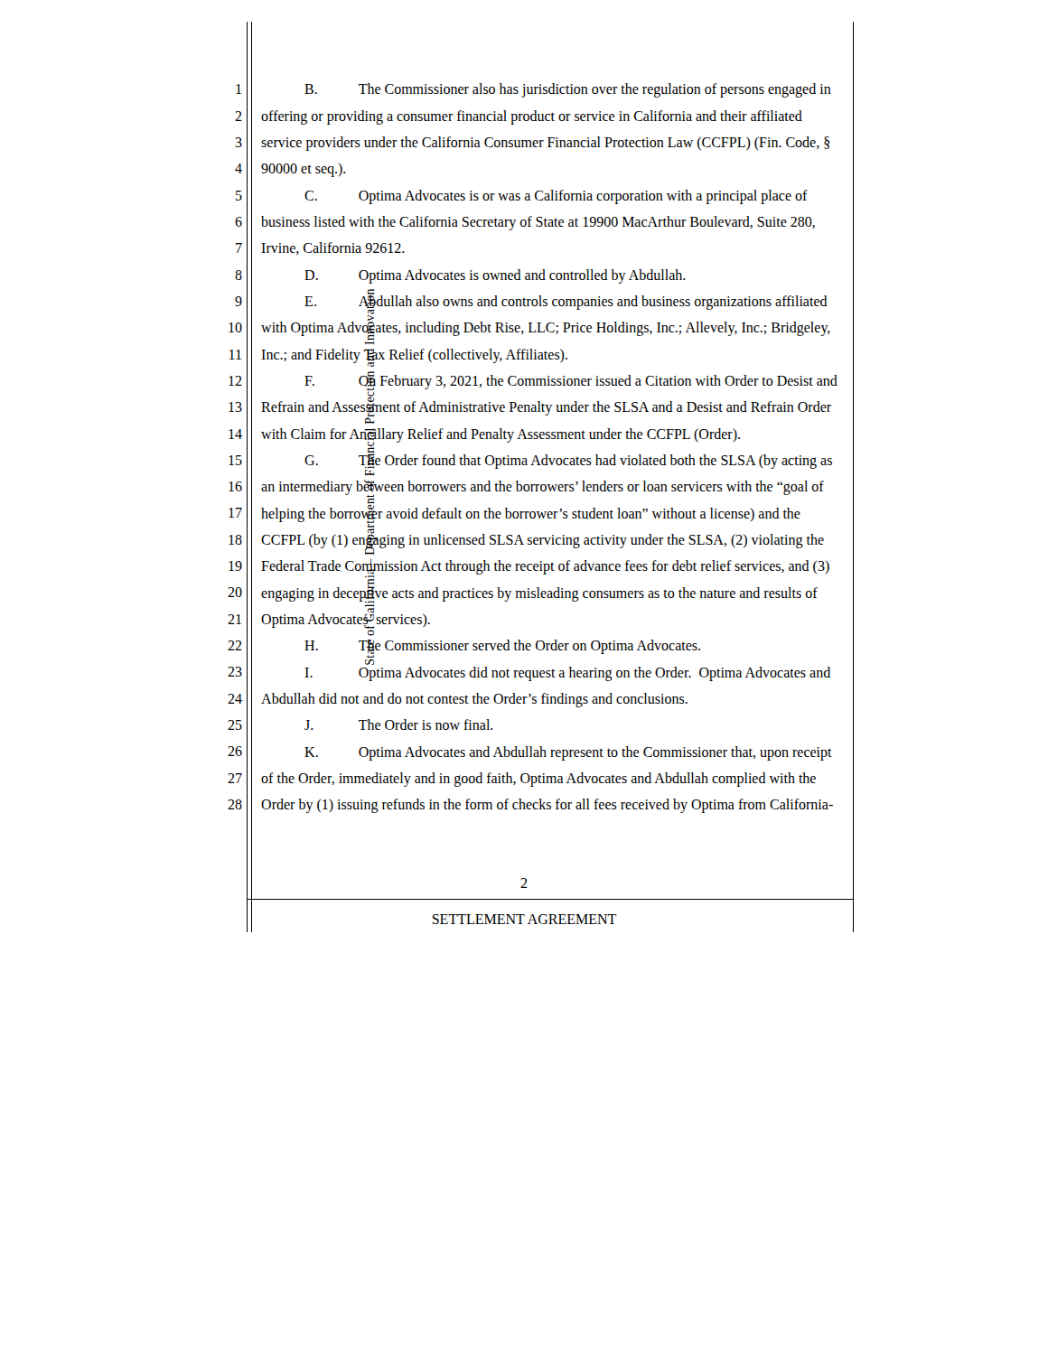State of California – Department of Financial Protection and Innovation
1
2
3
4
5
6
7
8
9
10
11
12
13
14
15
16
17
18
19
20
21
22
23
24
25
26
27
28
B. The Commissioner also has jurisdiction over the regulation of persons engaged in offering or providing a consumer financial product or service in California and their affiliated service providers under the California Consumer Financial Protection Law (CCFPL) (Fin. Code, § 90000 et seq.).
C. Optima Advocates is or was a California corporation with a principal place of business listed with the California Secretary of State at 19900 MacArthur Boulevard, Suite 280, Irvine, California 92612.
D. Optima Advocates is owned and controlled by Abdullah.
E. Abdullah also owns and controls companies and business organizations affiliated with Optima Advocates, including Debt Rise, LLC; Price Holdings, Inc.; Allevely, Inc.; Bridgeley, Inc.; and Fidelity Tax Relief (collectively, Affiliates).
F. On February 3, 2021, the Commissioner issued a Citation with Order to Desist and Refrain and Assessment of Administrative Penalty under the SLSA and a Desist and Refrain Order with Claim for Ancillary Relief and Penalty Assessment under the CCFPL (Order).
G. The Order found that Optima Advocates had violated both the SLSA (by acting as an intermediary between borrowers and the borrowers’ lenders or loan servicers with the “goal of helping the borrower avoid default on the borrower’s student loan” without a license) and the CCFPL (by (1) engaging in unlicensed SLSA servicing activity under the SLSA, (2) violating the Federal Trade Commission Act through the receipt of advance fees for debt relief services, and (3) engaging in deceptive acts and practices by misleading consumers as to the nature and results of Optima Advocates’ services).
H. The Commissioner served the Order on Optima Advocates.
I. Optima Advocates did not request a hearing on the Order. Optima Advocates and Abdullah did not and do not contest the Order’s findings and conclusions.
J. The Order is now final.
K. Optima Advocates and Abdullah represent to the Commissioner that, upon receipt of the Order, immediately and in good faith, Optima Advocates and Abdullah complied with the Order by (1) issuing refunds in the form of checks for all fees received by Optima from California-
2
SETTLEMENT AGREEMENT